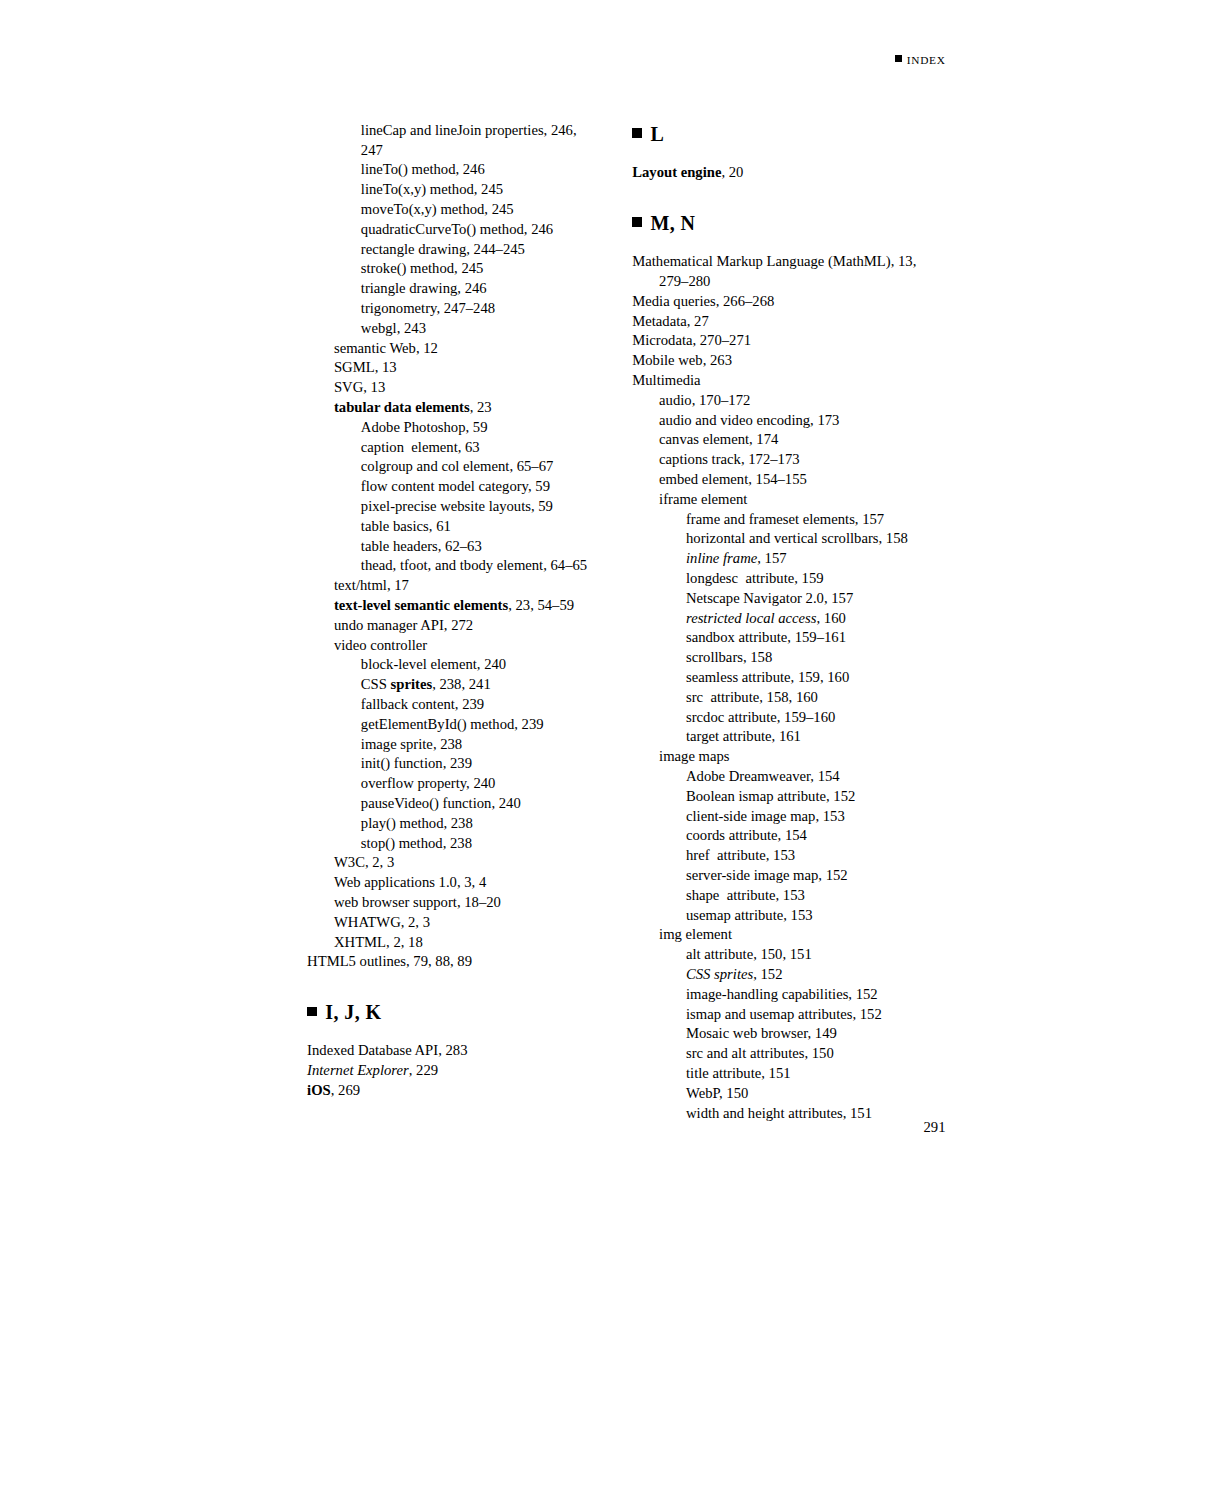INDEX
lineCap and lineJoin properties, 246, 247
lineTo() method, 246
lineTo(x,y) method, 245
moveTo(x,y) method, 245
quadraticCurveTo() method, 246
rectangle drawing, 244–245
stroke() method, 245
triangle drawing, 246
trigonometry, 247–248
webgl, 243
semantic Web, 12
SGML, 13
SVG, 13
tabular data elements, 23
Adobe Photoshop, 59
caption element, 63
colgroup and col element, 65–67
flow content model category, 59
pixel-precise website layouts, 59
table basics, 61
table headers, 62–63
thead, tfoot, and tbody element, 64–65
text/html, 17
text-level semantic elements, 23, 54–59
undo manager API, 272
video controller
block-level element, 240
CSS sprites, 238, 241
fallback content, 239
getElementById() method, 239
image sprite, 238
init() function, 239
overflow property, 240
pauseVideo() function, 240
play() method, 238
stop() method, 238
W3C, 2, 3
Web applications 1.0, 3, 4
web browser support, 18–20
WHATWG, 2, 3
XHTML, 2, 18
HTML5 outlines, 79, 88, 89
I, J, K
Indexed Database API, 283
Internet Explorer, 229
iOS, 269
L
Layout engine, 20
M, N
Mathematical Markup Language (MathML), 13, 279–280
Media queries, 266–268
Metadata, 27
Microdata, 270–271
Mobile web, 263
Multimedia
audio, 170–172
audio and video encoding, 173
canvas element, 174
captions track, 172–173
embed element, 154–155
iframe element
frame and frameset elements, 157
horizontal and vertical scrollbars, 158
inline frame, 157
longdesc attribute, 159
Netscape Navigator 2.0, 157
restricted local access, 160
sandbox attribute, 159–161
scrollbars, 158
seamless attribute, 159, 160
src attribute, 158, 160
srcdoc attribute, 159–160
target attribute, 161
image maps
Adobe Dreamweaver, 154
Boolean ismap attribute, 152
client-side image map, 153
coords attribute, 154
href attribute, 153
server-side image map, 152
shape attribute, 153
usemap attribute, 153
img element
alt attribute, 150, 151
CSS sprites, 152
image-handling capabilities, 152
ismap and usemap attributes, 152
Mosaic web browser, 149
src and alt attributes, 150
title attribute, 151
WebP, 150
width and height attributes, 151
291